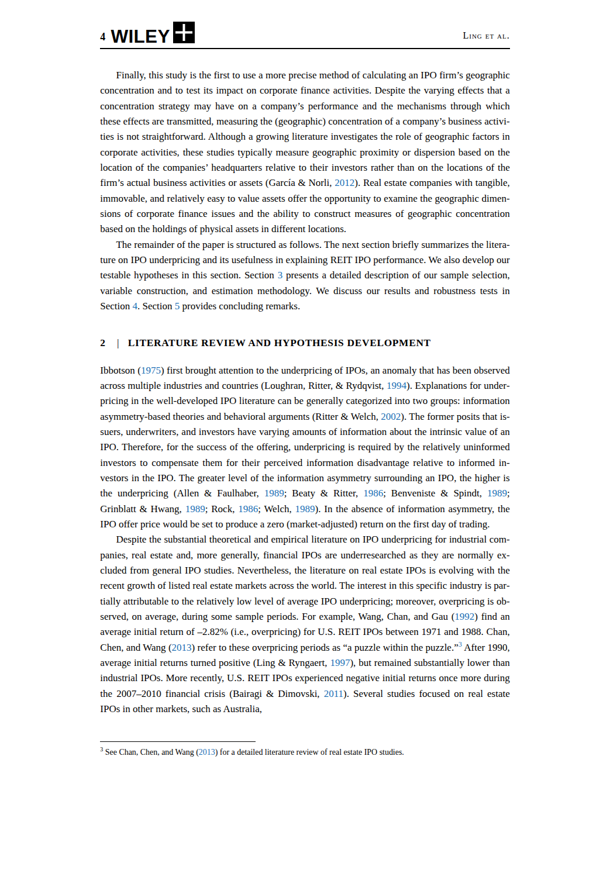4 WILEY
Ling et al.
Finally, this study is the first to use a more precise method of calculating an IPO firm’s geographic concentration and to test its impact on corporate finance activities. Despite the varying effects that a concentration strategy may have on a company’s performance and the mechanisms through which these effects are transmitted, measuring the (geographic) concentration of a company’s business activities is not straightforward. Although a growing literature investigates the role of geographic factors in corporate activities, these studies typically measure geographic proximity or dispersion based on the location of the companies’ headquarters relative to their investors rather than on the locations of the firm’s actual business activities or assets (García & Norli, 2012). Real estate companies with tangible, immovable, and relatively easy to value assets offer the opportunity to examine the geographic dimensions of corporate finance issues and the ability to construct measures of geographic concentration based on the holdings of physical assets in different locations.
The remainder of the paper is structured as follows. The next section briefly summarizes the literature on IPO underpricing and its usefulness in explaining REIT IPO performance. We also develop our testable hypotheses in this section. Section 3 presents a detailed description of our sample selection, variable construction, and estimation methodology. We discuss our results and robustness tests in Section 4. Section 5 provides concluding remarks.
2|Literature review and hypothesis development
Ibbotson (1975) first brought attention to the underpricing of IPOs, an anomaly that has been observed across multiple industries and countries (Loughran, Ritter, & Rydqvist, 1994). Explanations for underpricing in the well-developed IPO literature can be generally categorized into two groups: information asymmetry-based theories and behavioral arguments (Ritter & Welch, 2002). The former posits that issuers, underwriters, and investors have varying amounts of information about the intrinsic value of an IPO. Therefore, for the success of the offering, underpricing is required by the relatively uninformed investors to compensate them for their perceived information disadvantage relative to informed investors in the IPO. The greater level of the information asymmetry surrounding an IPO, the higher is the underpricing (Allen & Faulhaber, 1989; Beaty & Ritter, 1986; Benveniste & Spindt, 1989; Grinblatt & Hwang, 1989; Rock, 1986; Welch, 1989). In the absence of information asymmetry, the IPO offer price would be set to produce a zero (market-adjusted) return on the first day of trading.
Despite the substantial theoretical and empirical literature on IPO underpricing for industrial companies, real estate and, more generally, financial IPOs are underresearched as they are normally excluded from general IPO studies. Nevertheless, the literature on real estate IPOs is evolving with the recent growth of listed real estate markets across the world. The interest in this specific industry is partially attributable to the relatively low level of average IPO underpricing; moreover, overpricing is observed, on average, during some sample periods. For example, Wang, Chan, and Gau (1992) find an average initial return of –2.82% (i.e., overpricing) for U.S. REIT IPOs between 1971 and 1988. Chan, Chen, and Wang (2013) refer to these overpricing periods as “a puzzle within the puzzle.”3 After 1990, average initial returns turned positive (Ling & Ryngaert, 1997), but remained substantially lower than industrial IPOs. More recently, U.S. REIT IPOs experienced negative initial returns once more during the 2007–2010 financial crisis (Bairagi & Dimovski, 2011). Several studies focused on real estate IPOs in other markets, such as Australia,
3 See Chan, Chen, and Wang (2013) for a detailed literature review of real estate IPO studies.